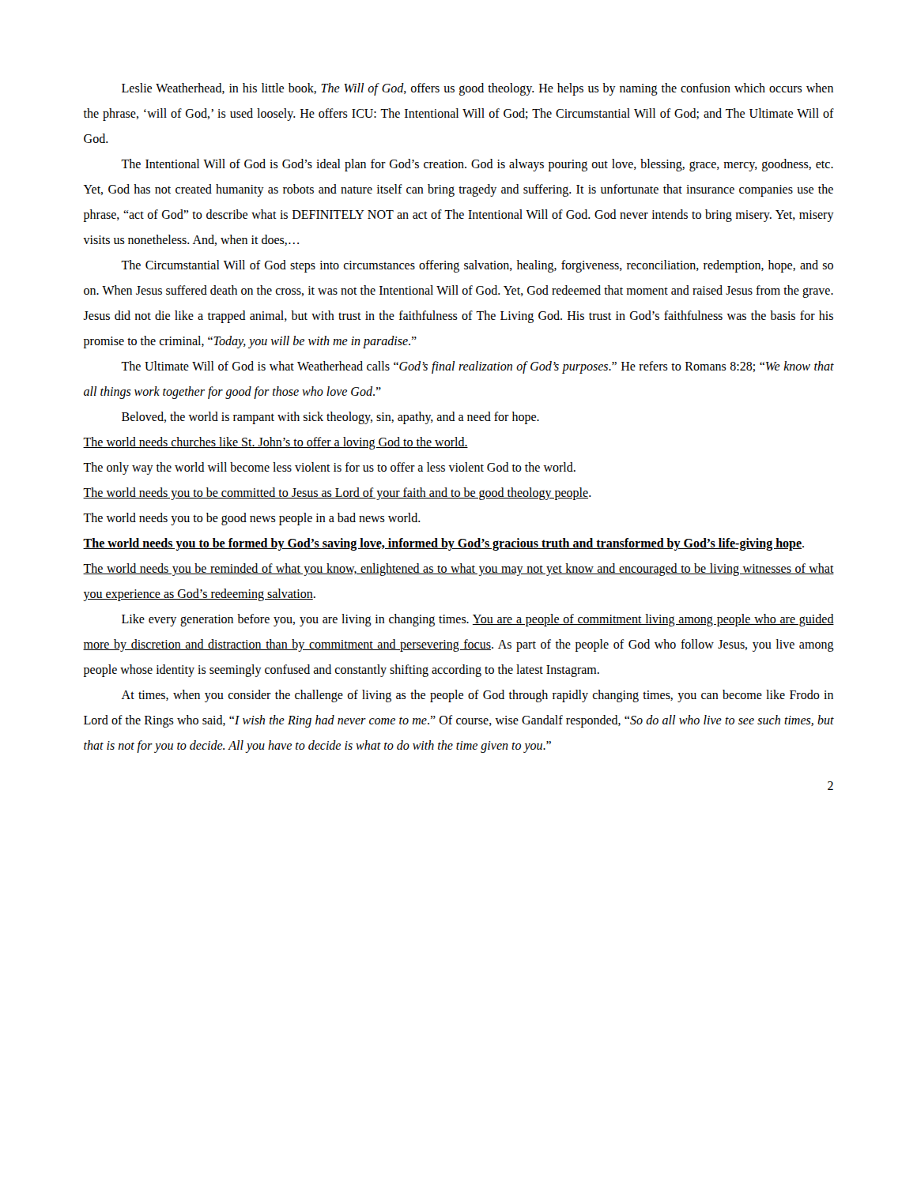Leslie Weatherhead, in his little book, The Will of God, offers us good theology. He helps us by naming the confusion which occurs when the phrase, ‘will of God,’ is used loosely. He offers ICU: The Intentional Will of God; The Circumstantial Will of God; and The Ultimate Will of God.
The Intentional Will of God is God’s ideal plan for God’s creation. God is always pouring out love, blessing, grace, mercy, goodness, etc. Yet, God has not created humanity as robots and nature itself can bring tragedy and suffering. It is unfortunate that insurance companies use the phrase, “act of God” to describe what is DEFINITELY NOT an act of The Intentional Will of God. God never intends to bring misery. Yet, misery visits us nonetheless. And, when it does,…
The Circumstantial Will of God steps into circumstances offering salvation, healing, forgiveness, reconciliation, redemption, hope, and so on. When Jesus suffered death on the cross, it was not the Intentional Will of God. Yet, God redeemed that moment and raised Jesus from the grave. Jesus did not die like a trapped animal, but with trust in the faithfulness of The Living God. His trust in God’s faithfulness was the basis for his promise to the criminal, “Today, you will be with me in paradise.”
The Ultimate Will of God is what Weatherhead calls “God’s final realization of God’s purposes.” He refers to Romans 8:28; “We know that all things work together for good for those who love God.”
Beloved, the world is rampant with sick theology, sin, apathy, and a need for hope.
The world needs churches like St. John’s to offer a loving God to the world.
The only way the world will become less violent is for us to offer a less violent God to the world.
The world needs you to be committed to Jesus as Lord of your faith and to be good theology people.
The world needs you to be good news people in a bad news world.
The world needs you to be formed by God’s saving love, informed by God’s gracious truth and transformed by God’s life-giving hope.
The world needs you be reminded of what you know, enlightened as to what you may not yet know and encouraged to be living witnesses of what you experience as God’s redeeming salvation.
Like every generation before you, you are living in changing times. You are a people of commitment living among people who are guided more by discretion and distraction than by commitment and persevering focus. As part of the people of God who follow Jesus, you live among people whose identity is seemingly confused and constantly shifting according to the latest Instagram.
At times, when you consider the challenge of living as the people of God through rapidly changing times, you can become like Frodo in Lord of the Rings who said, “I wish the Ring had never come to me.” Of course, wise Gandalf responded, “So do all who live to see such times, but that is not for you to decide. All you have to decide is what to do with the time given to you.”
2